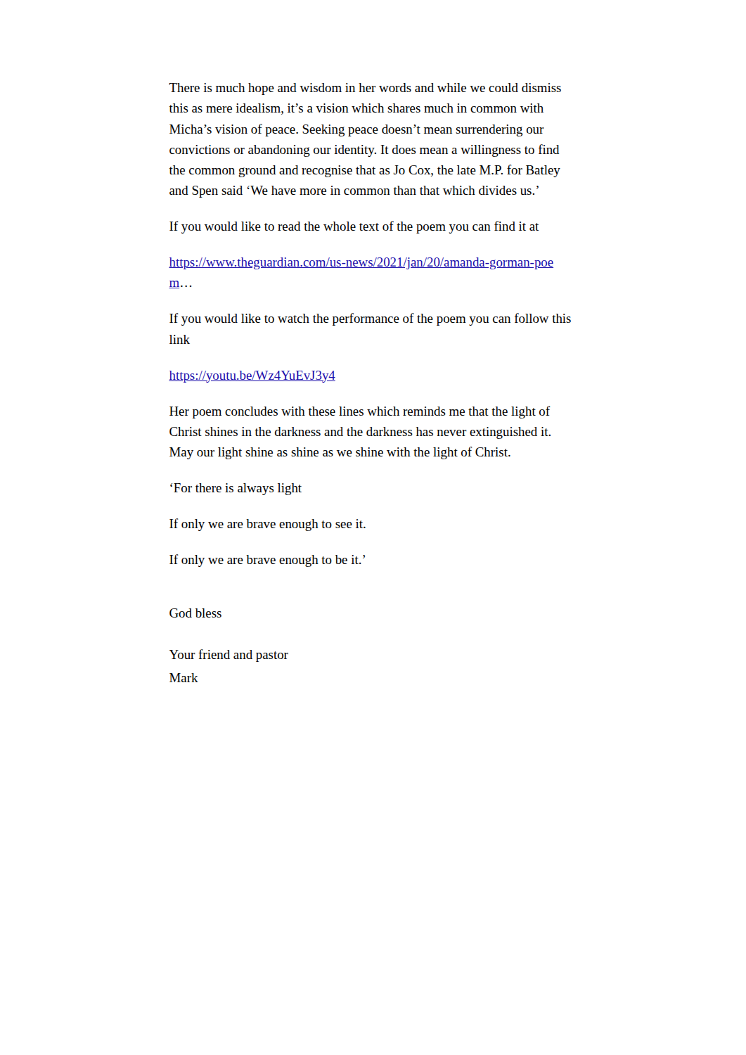There is much hope and wisdom in her words and while we could dismiss this as mere idealism, it’s a vision which shares much in common with Micha’s vision of peace. Seeking peace doesn’t mean surrendering our convictions or abandoning our identity. It does mean a willingness to find the common ground and recognise that as Jo Cox, the late M.P. for Batley and Spen said ‘We have more in common than that which divides us.’
If you would like to read the whole text of the poem you can find it at
https://www.theguardian.com/us-news/2021/jan/20/amanda-gorman-poem…
If you would like to watch the performance of the poem you can follow this link
https://youtu.be/Wz4YuEvJ3y4
Her poem concludes with these lines which reminds me that the light of Christ shines in the darkness and the darkness has never extinguished it. May our light shine as shine as we shine with the light of Christ.
‘For there is always light
If only we are brave enough to see it.
If only we are brave enough to be it.’
God bless
Your friend and pastor
Mark